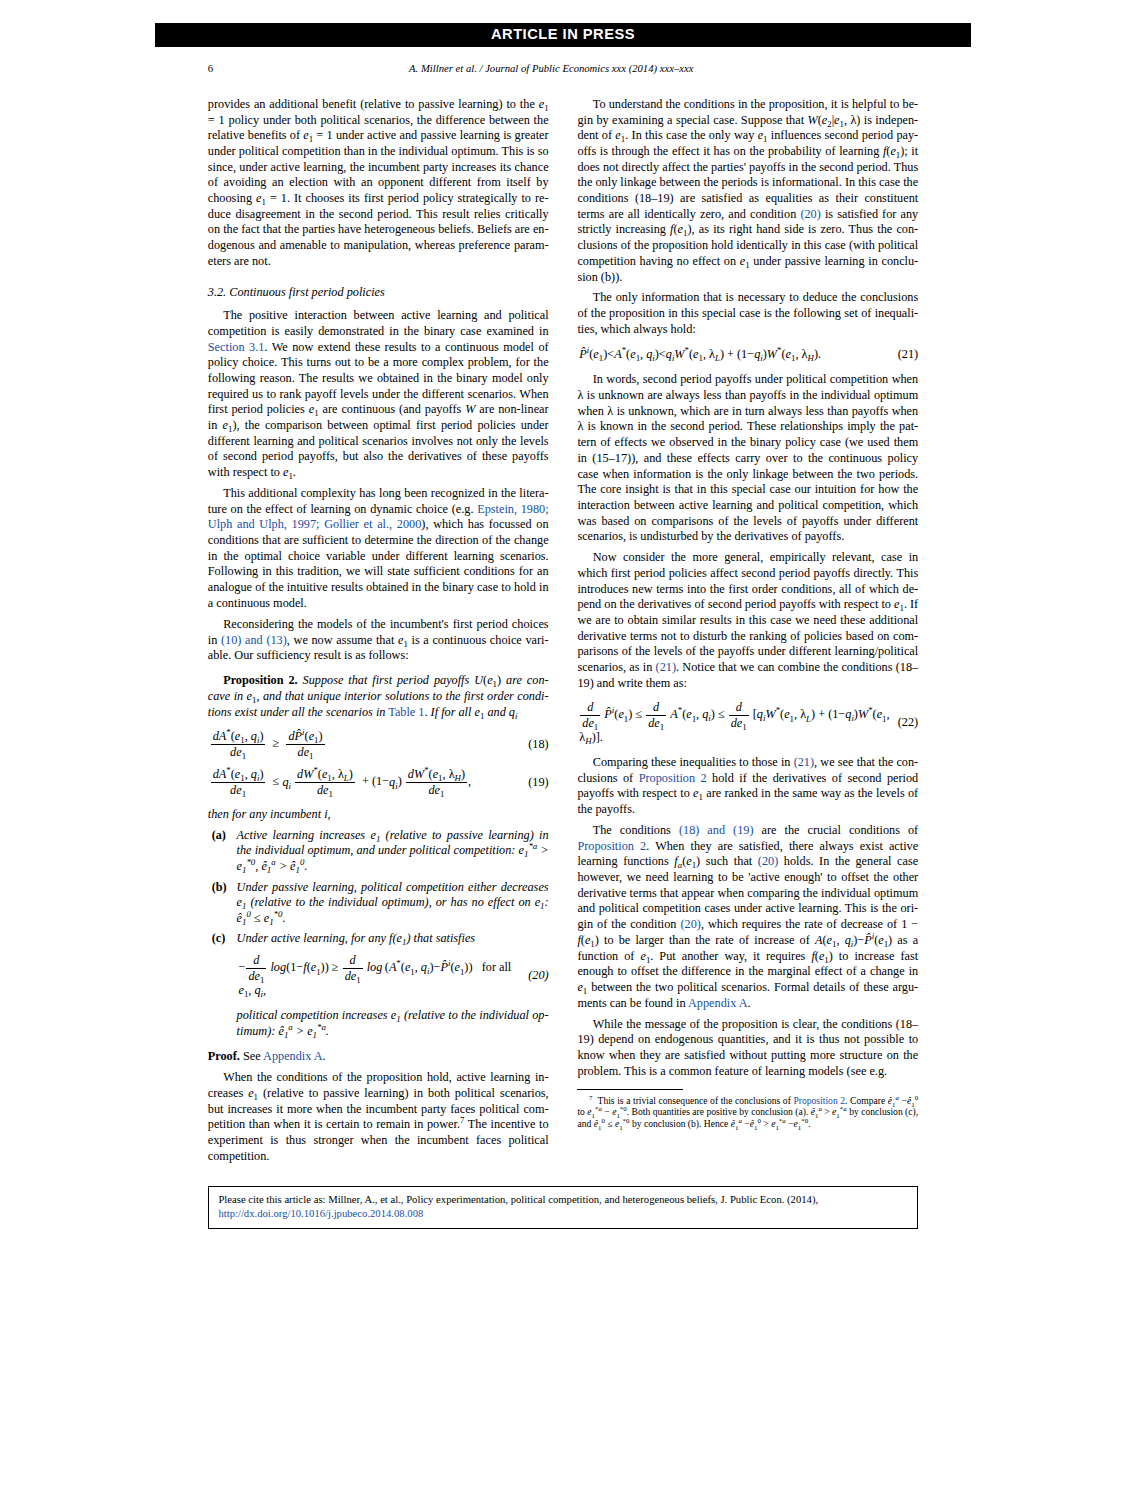ARTICLE IN PRESS
6 A. Millner et al. / Journal of Public Economics xxx (2014) xxx–xxx
provides an additional benefit (relative to passive learning) to the e1 = 1 policy under both political scenarios, the difference between the relative benefits of e1 = 1 under active and passive learning is greater under political competition than in the individual optimum. This is so since, under active learning, the incumbent party increases its chance of avoiding an election with an opponent different from itself by choosing e1 = 1. It chooses its first period policy strategically to reduce disagreement in the second period. This result relies critically on the fact that the parties have heterogeneous beliefs. Beliefs are endogenous and amenable to manipulation, whereas preference parameters are not.
3.2. Continuous first period policies
The positive interaction between active learning and political competition is easily demonstrated in the binary case examined in Section 3.1. We now extend these results to a continuous model of policy choice. This turns out to be a more complex problem, for the following reason. The results we obtained in the binary model only required us to rank payoff levels under the different scenarios. When first period policies e1 are continuous (and payoffs W are non-linear in e1), the comparison between optimal first period policies under different learning and political scenarios involves not only the levels of second period payoffs, but also the derivatives of these payoffs with respect to e1.
This additional complexity has long been recognized in the literature on the effect of learning on dynamic choice (e.g. Epstein, 1980; Ulph and Ulph, 1997; Gollier et al., 2000), which has focussed on conditions that are sufficient to determine the direction of the change in the optimal choice variable under different learning scenarios. Following in this tradition, we will state sufficient conditions for an analogue of the intuitive results obtained in the binary case to hold in a continuous model.
Reconsidering the models of the incumbent's first period choices in (10) and (13), we now assume that e1 is a continuous choice variable. Our sufficiency result is as follows:
Proposition 2. Suppose that first period payoffs U(e1) are concave in e1, and that unique interior solutions to the first order conditions exist under all the scenarios in Table 1. If for all e1 and qi
dA*(e1, qi) de1 ≥ dP̂i(e1) de1
(18)
dA*(e1, qi) de1 ≤ qi dW*(e1, λL) de1 + (1−qi) dW*(e1, λH) de1,
(19)
then for any incumbent i,
(a) Active learning increases e1 (relative to passive learning) in the individual optimum, and under political competition: e1*a > e1*0, ê1a > ê10.
(b) Under passive learning, political competition either decreases e1 (relative to the individual optimum), or has no effect on e1: ê10 ≤ e1*0.
(c) Under active learning, for any f(e1) that satisfies
−dde1 log(1−f(e1)) ≥ dde1 log (A*(e1, qi)−P̂i(e1)) for all e1, qi,
(20)
political competition increases e1 (relative to the individual optimum): ê1a > e1*a.
Proof. See Appendix A.
When the conditions of the proposition hold, active learning increases e1 (relative to passive learning) in both political scenarios, but increases it more when the incumbent party faces political competition than when it is certain to remain in power.7 The incentive to experiment is thus stronger when the incumbent faces political competition.
To understand the conditions in the proposition, it is helpful to begin by examining a special case. Suppose that W(e2|e1, λ) is independent of e1. In this case the only way e1 influences second period payoffs is through the effect it has on the probability of learning f(e1); it does not directly affect the parties' payoffs in the second period. Thus the only linkage between the periods is informational. In this case the conditions (18–19) are satisfied as equalities as their constituent terms are all identically zero, and condition (20) is satisfied for any strictly increasing f(e1), as its right hand side is zero. Thus the conclusions of the proposition hold identically in this case (with political competition having no effect on e1 under passive learning in conclusion (b)).
The only information that is necessary to deduce the conclusions of the proposition in this special case is the following set of inequalities, which always hold:
P̂i(e1)<A*(e1, qi)<qiW*(e1, λL) + (1−qi)W*(e1, λH).
(21)
In words, second period payoffs under political competition when λ is unknown are always less than payoffs in the individual optimum when λ is unknown, which are in turn always less than payoffs when λ is known in the second period. These relationships imply the pattern of effects we observed in the binary policy case (we used them in (15–17)), and these effects carry over to the continuous policy case when information is the only linkage between the two periods. The core insight is that in this special case our intuition for how the interaction between active learning and political competition, which was based on comparisons of the levels of payoffs under different scenarios, is undisturbed by the derivatives of payoffs.
Now consider the more general, empirically relevant, case in which first period policies affect second period payoffs directly. This introduces new terms into the first order conditions, all of which depend on the derivatives of second period payoffs with respect to e1. If we are to obtain similar results in this case we need these additional derivative terms not to disturb the ranking of policies based on comparisons of the levels of the payoffs under different learning/political scenarios, as in (21). Notice that we can combine the conditions (18–19) and write them as:
dde1 P̂i(e1) ≤ dde1 A*(e1, qi) ≤ dde1 [qiW*(e1, λL) + (1−qi)W*(e1, λH)].
(22)
Comparing these inequalities to those in (21), we see that the conclusions of Proposition 2 hold if the derivatives of second period payoffs with respect to e1 are ranked in the same way as the levels of the payoffs.
The conditions (18) and (19) are the crucial conditions of Proposition 2. When they are satisfied, there always exist active learning functions fa(e1) such that (20) holds. In the general case however, we need learning to be 'active enough' to offset the other derivative terms that appear when comparing the individual optimum and political competition cases under active learning. This is the origin of the condition (20), which requires the rate of decrease of 1 − f(e1) to be larger than the rate of increase of A(e1, qi)−P̂i(e1) as a function of e1. Put another way, it requires f(e1) to increase fast enough to offset the difference in the marginal effect of a change in e1 between the two political scenarios. Formal details of these arguments can be found in Appendix A.
While the message of the proposition is clear, the conditions (18–19) depend on endogenous quantities, and it is thus not possible to know when they are satisfied without putting more structure on the problem. This is a common feature of learning models (see e.g.
7 This is a trivial consequence of the conclusions of Proposition 2. Compare ê1a −ê10 to e1*a − e1*0. Both quantities are positive by conclusion (a). ê1a > e1*a by conclusion (c), and ê10 ≤ e1*0 by conclusion (b). Hence ê1a −ê10 > e1*a −e1*0.
Please cite this article as: Millner, A., et al., Policy experimentation, political competition, and heterogeneous beliefs, J. Public Econ. (2014), http://dx.doi.org/10.1016/j.jpubeco.2014.08.008